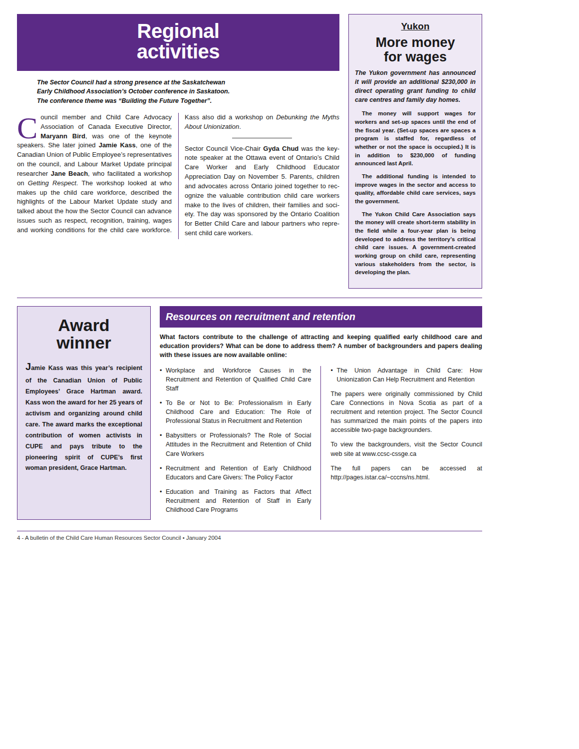Regionalactivities
The Sector Council had a strong presence at the Saskatchewan
Early Childhood Association’s October conference in Saskatoon.
The conference theme was “Building the Future Together”.
Council member and Child Care Advocacy Association of Canada Executive Director, Maryann Bird, was one of the keynote speakers. She later joined Jamie Kass, one of the Canadian Union of Public Employee’s representatives on the council, and Labour Market Update principal researcher Jane Beach, who facilitated a workshop on Getting Respect. The workshop looked at who makes up the child care workforce, described the highlights of the Labour Market Update study and talked about the how the Sector Council can advance issues such as respect, recognition, training, wages and working conditions for the child care workforce. Kass also did a workshop on Debunking the Myths About Unionization.
Sector Council Vice-Chair Gyda Chud was the keynote speaker at the Ottawa event of Ontario’s Child Care Worker and Early Childhood Educator Appreciation Day on November 5. Parents, children and advocates across Ontario joined together to recognize the valuable contribution child care workers make to the lives of children, their families and society. The day was sponsored by the Ontario Coalition for Better Child Care and labour partners who represent child care workers.
Yukon More money
for wages
The Yukon government has announced it will provide an additional $230,000 in direct operating grant funding to child care centres and family day homes.
The money will support wages for workers and set-up spaces until the end of the fiscal year. (Set-up spaces are spaces a program is staffed for, regardless of whether or not the space is occupied.) It is in addition to $230,000 of funding announced last April.
The additional funding is intended to improve wages in the sector and access to quality, affordable child care services, says the government.
The Yukon Child Care Association says the money will create short-term stability in the field while a four-year plan is being developed to address the territory’s critical child care issues. A government-created working group on child care, representing various stakeholders from the sector, is developing the plan.
Award
winner
Jamie Kass was this year’s recipient of the Canadian Union of Public Employees’ Grace Hartman award. Kass won the award for her 25 years of activism and organizing around child care. The award marks the exceptional contribution of women activists in CUPE and pays tribute to the pioneering spirit of CUPE’s first woman president, Grace Hartman.
Resources on recruitment and retention
What factors contribute to the challenge of attracting and keeping qualified early childhood care and education providers? What can be done to address them? A number of backgrounders and papers dealing with these issues are now available online:
Workplace and Workforce Causes in the Recruitment and Retention of Qualified Child Care Staff
To Be or Not to Be: Professionalism in Early Childhood Care and Education: The Role of Professional Status in Recruitment and Retention
Babysitters or Professionals? The Role of Social Attitudes in the Recruitment and Retention of Child Care Workers
Recruitment and Retention of Early Childhood Educators and Care Givers: The Policy Factor
Education and Training as Factors that Affect Recruitment and Retention of Staff in Early Childhood Care Programs
The Union Advantage in Child Care: How Unionization Can Help Recruitment and Retention
The papers were originally commissioned by Child Care Connections in Nova Scotia as part of a recruitment and retention project. The Sector Council has summarized the main points of the papers into accessible two-page backgrounders.
To view the backgrounders, visit the Sector Council web site at www.ccsc-cssge.ca
The full papers can be accessed at http://pages.istar.ca/~cccns/ns.html.
4 - A bulletin of the Child Care Human Resources Sector Council • January 2004